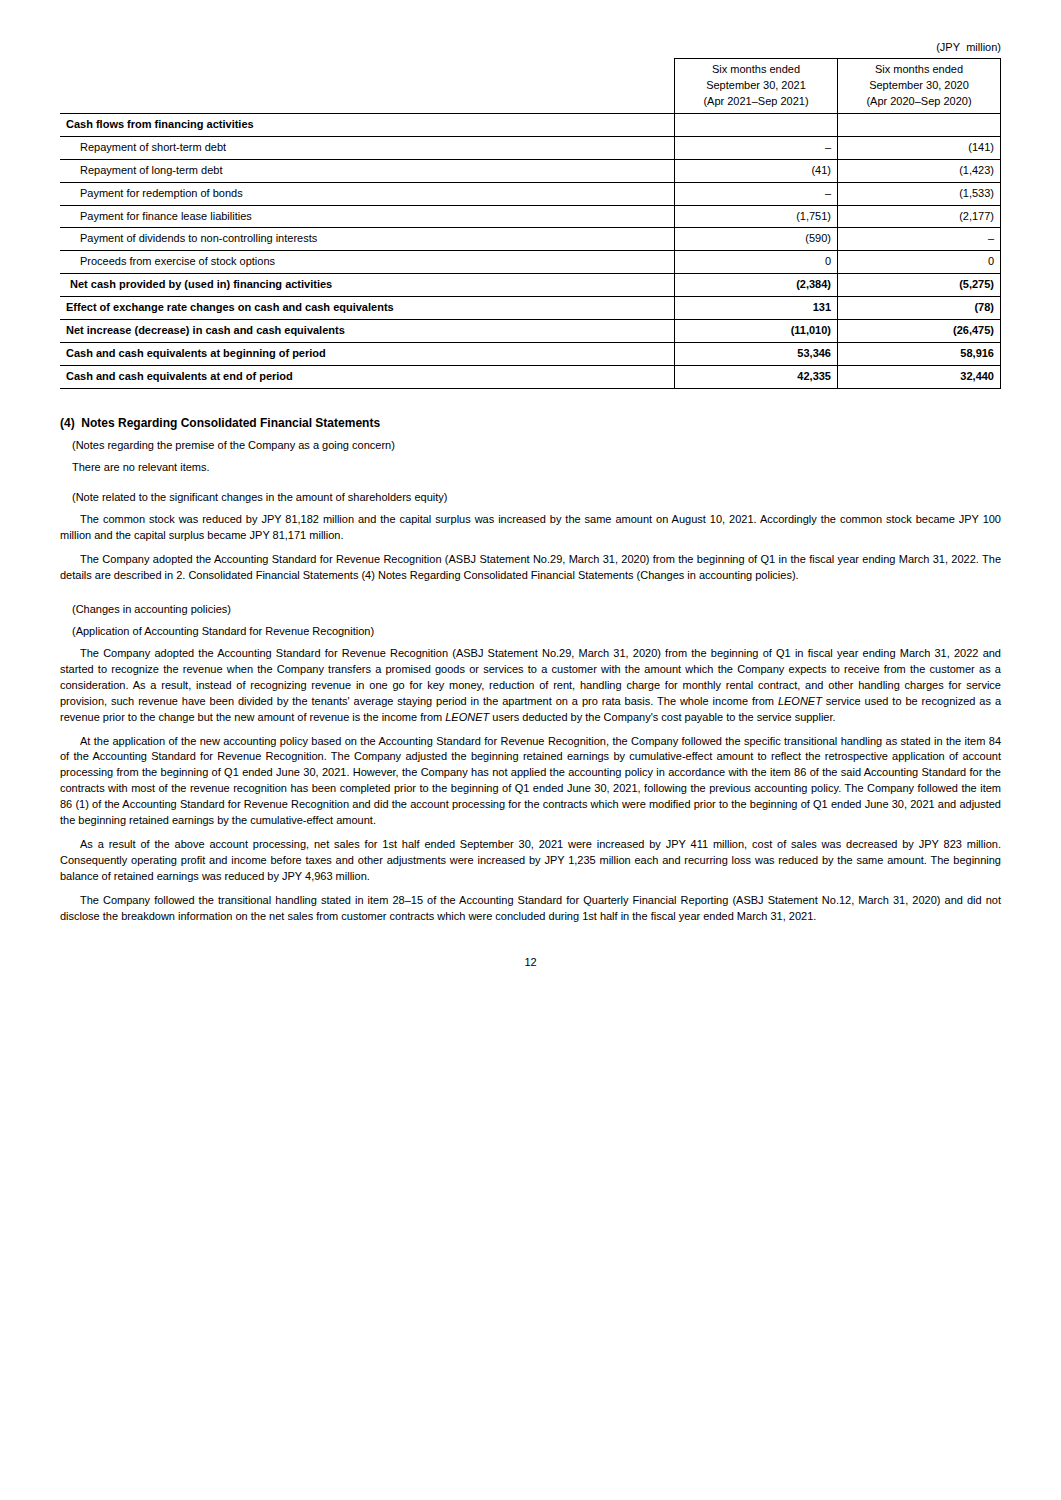(JPY million)
| | Six months ended September 30, 2021 (Apr 2021–Sep 2021) | Six months ended September 30, 2020 (Apr 2020–Sep 2020) |
| --- | --- | --- |
| Cash flows from financing activities | | |
| Repayment of short-term debt | – | (141) |
| Repayment of long-term debt | (41) | (1,423) |
| Payment for redemption of bonds | – | (1,533) |
| Payment for finance lease liabilities | (1,751) | (2,177) |
| Payment of dividends to non-controlling interests | (590) | – |
| Proceeds from exercise of stock options | 0 | 0 |
| Net cash provided by (used in) financing activities | (2,384) | (5,275) |
| Effect of exchange rate changes on cash and cash equivalents | 131 | (78) |
| Net increase (decrease) in cash and cash equivalents | (11,010) | (26,475) |
| Cash and cash equivalents at beginning of period | 53,346 | 58,916 |
| Cash and cash equivalents at end of period | 42,335 | 32,440 |
(4) Notes Regarding Consolidated Financial Statements
(Notes regarding the premise of the Company as a going concern)
There are no relevant items.
(Note related to the significant changes in the amount of shareholders equity)
The common stock was reduced by JPY 81,182 million and the capital surplus was increased by the same amount on August 10, 2021. Accordingly the common stock became JPY 100 million and the capital surplus became JPY 81,171 million.
The Company adopted the Accounting Standard for Revenue Recognition (ASBJ Statement No.29, March 31, 2020) from the beginning of Q1 in the fiscal year ending March 31, 2022. The details are described in 2. Consolidated Financial Statements (4) Notes Regarding Consolidated Financial Statements (Changes in accounting policies).
(Changes in accounting policies)
(Application of Accounting Standard for Revenue Recognition)
The Company adopted the Accounting Standard for Revenue Recognition (ASBJ Statement No.29, March 31, 2020) from the beginning of Q1 in fiscal year ending March 31, 2022 and started to recognize the revenue when the Company transfers a promised goods or services to a customer with the amount which the Company expects to receive from the customer as a consideration. As a result, instead of recognizing revenue in one go for key money, reduction of rent, handling charge for monthly rental contract, and other handling charges for service provision, such revenue have been divided by the tenants' average staying period in the apartment on a pro rata basis. The whole income from LEONET service used to be recognized as a revenue prior to the change but the new amount of revenue is the income from LEONET users deducted by the Company's cost payable to the service supplier.
At the application of the new accounting policy based on the Accounting Standard for Revenue Recognition, the Company followed the specific transitional handling as stated in the item 84 of the Accounting Standard for Revenue Recognition. The Company adjusted the beginning retained earnings by cumulative-effect amount to reflect the retrospective application of account processing from the beginning of Q1 ended June 30, 2021. However, the Company has not applied the accounting policy in accordance with the item 86 of the said Accounting Standard for the contracts with most of the revenue recognition has been completed prior to the beginning of Q1 ended June 30, 2021, following the previous accounting policy. The Company followed the item 86 (1) of the Accounting Standard for Revenue Recognition and did the account processing for the contracts which were modified prior to the beginning of Q1 ended June 30, 2021 and adjusted the beginning retained earnings by the cumulative-effect amount.
As a result of the above account processing, net sales for 1st half ended September 30, 2021 were increased by JPY 411 million, cost of sales was decreased by JPY 823 million. Consequently operating profit and income before taxes and other adjustments were increased by JPY 1,235 million each and recurring loss was reduced by the same amount. The beginning balance of retained earnings was reduced by JPY 4,963 million.
The Company followed the transitional handling stated in item 28–15 of the Accounting Standard for Quarterly Financial Reporting (ASBJ Statement No.12, March 31, 2020) and did not disclose the breakdown information on the net sales from customer contracts which were concluded during 1st half in the fiscal year ended March 31, 2021.
12